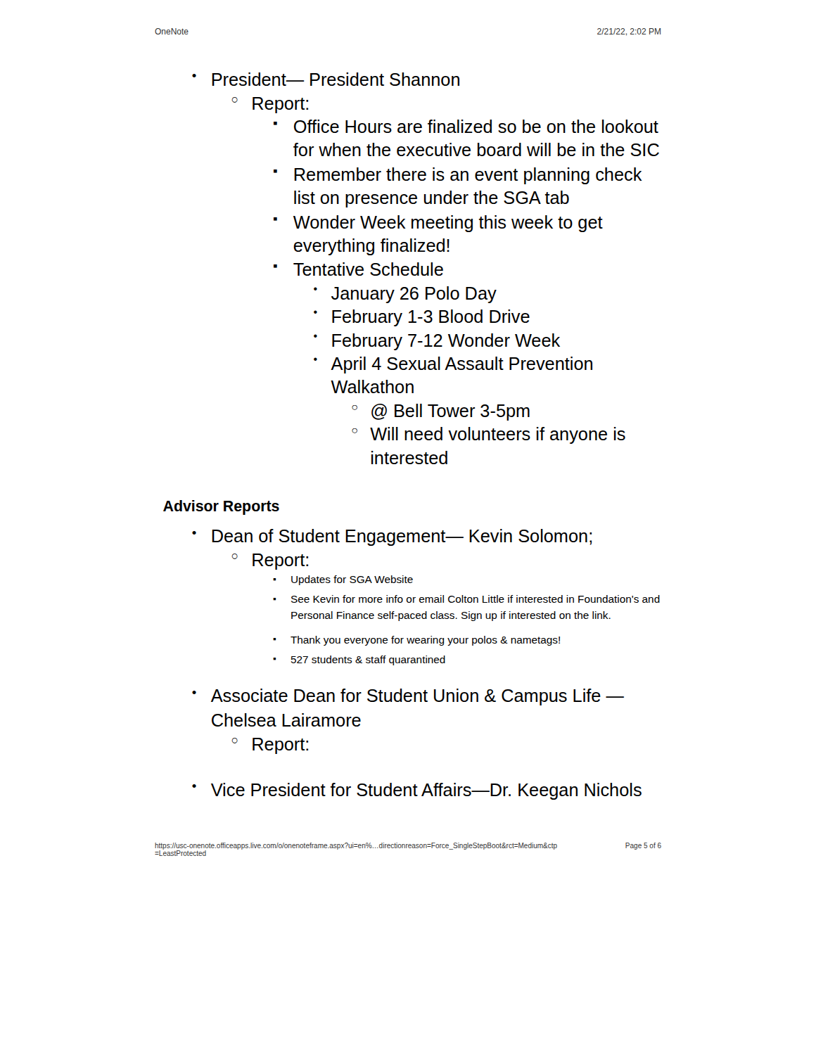OneNote 2/21/22, 2:02 PM
President— President Shannon
Report:
Office Hours are finalized so be on the lookout for when the executive board will be in the SIC
Remember there is an event planning check list on presence under the SGA tab
Wonder Week meeting this week to get everything finalized!
Tentative Schedule
January 26 Polo Day
February 1-3 Blood Drive
February 7-12 Wonder Week
April 4 Sexual Assault Prevention Walkathon
@ Bell Tower 3-5pm
Will need volunteers if anyone is interested
Advisor Reports
Dean of Student Engagement— Kevin Solomon;
Report:
Updates for SGA Website
See Kevin for more info or email Colton Little if interested in Foundation's and Personal Finance self-paced class. Sign up if interested on the link.
Thank you everyone for wearing your polos & nametags!
527 students & staff quarantined
Associate Dean for Student Union & Campus Life — Chelsea Lairamore
Report:
Vice President for Student Affairs—Dr. Keegan Nichols
https://usc-onenote.officeapps.live.com/o/onenoteframe.aspx?ui=en%…directionreason=Force_SingleStepBoot&rct=Medium&ctp=LeastProtected Page 5 of 6